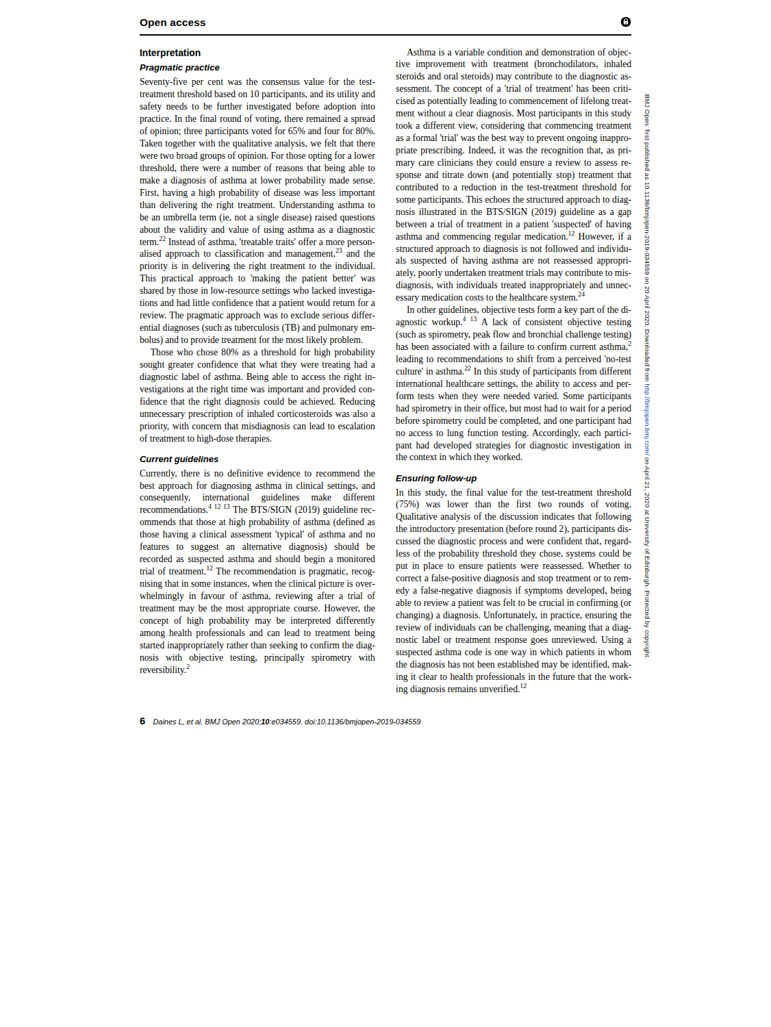BMJ Open: first published as 10.1136/bmjopen-2019-034559 on 20 April 2020. Downloaded from http://bmjopen.bmj.com/ on April 21, 2020 at University of Edinburgh. Protected by copyright.
Open access
Interpretation
Pragmatic practice
Seventy-five per cent was the consensus value for the test-treatment threshold based on 10 participants, and its utility and safety needs to be further investigated before adoption into practice. In the final round of voting, there remained a spread of opinion; three participants voted for 65% and four for 80%. Taken together with the qualitative analysis, we felt that there were two broad groups of opinion. For those opting for a lower threshold, there were a number of reasons that being able to make a diagnosis of asthma at lower probability made sense. First, having a high probability of disease was less important than delivering the right treatment. Understanding asthma to be an umbrella term (ie, not a single disease) raised questions about the validity and value of using asthma as a diagnostic term.22 Instead of asthma, 'treatable traits' offer a more personalised approach to classification and management,23 and the priority is in delivering the right treatment to the individual. This practical approach to 'making the patient better' was shared by those in low-resource settings who lacked investigations and had little confidence that a patient would return for a review. The pragmatic approach was to exclude serious differential diagnoses (such as tuberculosis (TB) and pulmonary embolus) and to provide treatment for the most likely problem.
Those who chose 80% as a threshold for high probability sought greater confidence that what they were treating had a diagnostic label of asthma. Being able to access the right investigations at the right time was important and provided confidence that the right diagnosis could be achieved. Reducing unnecessary prescription of inhaled corticosteroids was also a priority, with concern that misdiagnosis can lead to escalation of treatment to high-dose therapies.
Current guidelines
Currently, there is no definitive evidence to recommend the best approach for diagnosing asthma in clinical settings, and consequently, international guidelines make different recommendations.4 12 13 The BTS/SIGN (2019) guideline recommends that those at high probability of asthma (defined as those having a clinical assessment 'typical' of asthma and no features to suggest an alternative diagnosis) should be recorded as suspected asthma and should begin a monitored trial of treatment.12 The recommendation is pragmatic, recognising that in some instances, when the clinical picture is overwhelmingly in favour of asthma, reviewing after a trial of treatment may be the most appropriate course. However, the concept of high probability may be interpreted differently among health professionals and can lead to treatment being started inappropriately rather than seeking to confirm the diagnosis with objective testing, principally spirometry with reversibility.2
Asthma is a variable condition and demonstration of objective improvement with treatment (bronchodilators, inhaled steroids and oral steroids) may contribute to the diagnostic assessment. The concept of a 'trial of treatment' has been criticised as potentially leading to commencement of lifelong treatment without a clear diagnosis. Most participants in this study took a different view, considering that commencing treatment as a formal 'trial' was the best way to prevent ongoing inappropriate prescribing. Indeed, it was the recognition that, as primary care clinicians they could ensure a review to assess response and titrate down (and potentially stop) treatment that contributed to a reduction in the test-treatment threshold for some participants. This echoes the structured approach to diagnosis illustrated in the BTS/SIGN (2019) guideline as a gap between a trial of treatment in a patient 'suspected' of having asthma and commencing regular medication.12 However, if a structured approach to diagnosis is not followed and individuals suspected of having asthma are not reassessed appropriately, poorly undertaken treatment trials may contribute to misdiagnosis, with individuals treated inappropriately and unnecessary medication costs to the healthcare system.24
In other guidelines, objective tests form a key part of the diagnostic workup.4 13 A lack of consistent objective testing (such as spirometry, peak flow and bronchial challenge testing) has been associated with a failure to confirm current asthma,2 leading to recommendations to shift from a perceived 'no-test culture' in asthma.22 In this study of participants from different international healthcare settings, the ability to access and perform tests when they were needed varied. Some participants had spirometry in their office, but most had to wait for a period before spirometry could be completed, and one participant had no access to lung function testing. Accordingly, each participant had developed strategies for diagnostic investigation in the context in which they worked.
Ensuring follow-up
In this study, the final value for the test-treatment threshold (75%) was lower than the first two rounds of voting. Qualitative analysis of the discussion indicates that following the introductory presentation (before round 2), participants discussed the diagnostic process and were confident that, regardless of the probability threshold they chose, systems could be put in place to ensure patients were reassessed. Whether to correct a false-positive diagnosis and stop treatment or to remedy a false-negative diagnosis if symptoms developed, being able to review a patient was felt to be crucial in confirming (or changing) a diagnosis. Unfortunately, in practice, ensuring the review of individuals can be challenging, meaning that a diagnostic label or treatment response goes unreviewed. Using a suspected asthma code is one way in which patients in whom the diagnosis has not been established may be identified, making it clear to health professionals in the future that the working diagnosis remains unverified.12
6 Daines L, et al. BMJ Open 2020;10:e034559. doi:10.1136/bmjopen-2019-034559